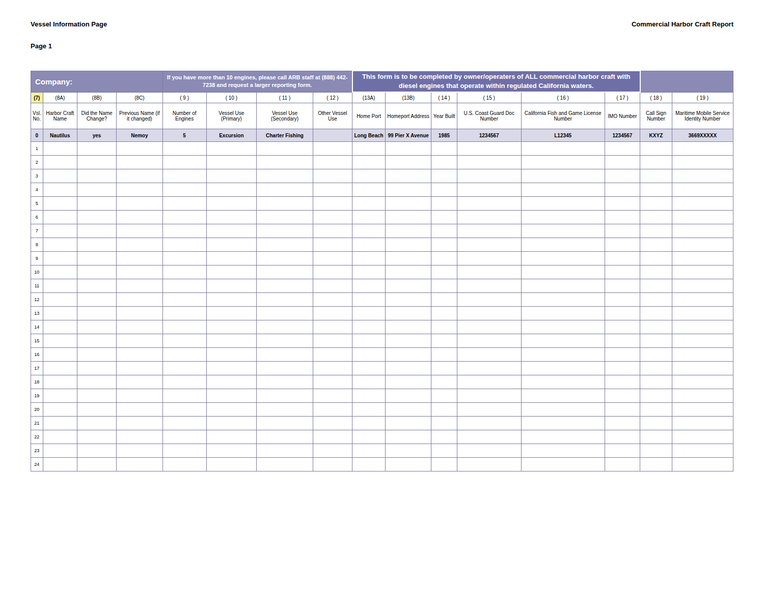Vessel Information Page Commercial Harbor Craft Report
Page 1
| Company: | If you have more than 10 engines, please call ARB staff at (888) 442-7238 and request a larger reporting form. | This form is to be completed by owner/operaters of ALL commercial harbor craft with diesel engines that operate within regulated California waters. | |
| (7) | (8A) | (8B) | (8C) | ( 9 ) | ( 10 ) | ( 11 ) | ( 12 ) | (13A) | (13B) | ( 14 ) | ( 15 ) | ( 16 ) | ( 17 ) | ( 18 ) | ( 19 ) |
| Vsl. No. | Harbor Craft Name | Did the Name Change? | Previous Name (if it changed) | Number of Engines | Vessel Use (Primary) | Vessel Use (Secondary) | Other Vessel Use | Home Port | Homeport Address | Year Built | U.S. Coast Guard Doc Number | California Fish and Game License Number | IMO Number | Call Sign Number | Maritime Mobile Service Identity Number |
| 0 | Nautilus | yes | Nemoy | 5 | Excursion | Charter Fishing | | Long Beach | 99 Pier X Avenue | 1985 | 1234567 | L12345 | 1234567 | KXYZ | 3669XXXXX |
| 1 | | | | | | | | | | | | | | | |
| 2 | | | | | | | | | | | | | | | |
| 3 | | | | | | | | | | | | | | | |
| 4 | | | | | | | | | | | | | | | |
| 5 | | | | | | | | | | | | | | | |
| 6 | | | | | | | | | | | | | | | |
| 7 | | | | | | | | | | | | | | | |
| 8 | | | | | | | | | | | | | | | |
| 9 | | | | | | | | | | | | | | | |
| 10 | | | | | | | | | | | | | | | |
| 11 | | | | | | | | | | | | | | | |
| 12 | | | | | | | | | | | | | | | |
| 13 | | | | | | | | | | | | | | | |
| 14 | | | | | | | | | | | | | | | |
| 15 | | | | | | | | | | | | | | | |
| 16 | | | | | | | | | | | | | | | |
| 17 | | | | | | | | | | | | | | | |
| 18 | | | | | | | | | | | | | | | |
| 19 | | | | | | | | | | | | | | | |
| 20 | | | | | | | | | | | | | | | |
| 21 | | | | | | | | | | | | | | | |
| 22 | | | | | | | | | | | | | | | |
| 23 | | | | | | | | | | | | | | | |
| 24 | | | | | | | | | | | | | | | |